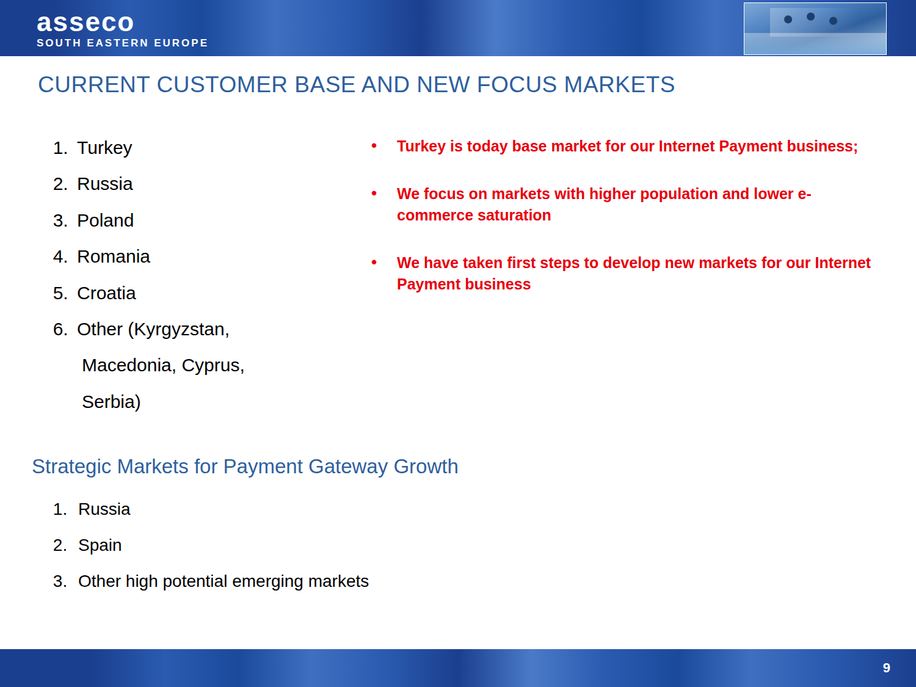asseco
SOUTH EASTERN EUROPE
CURRENT CUSTOMER BASE AND NEW FOCUS MARKETS
Turkey
Russia
Poland
Romania
Croatia
Other (Kyrgyzstan, Macedonia, Cyprus, Serbia)
Turkey is today base market for our Internet Payment business;
We focus on markets with higher population and lower e-commerce saturation
We have taken first steps to develop new markets for our Internet Payment business
Strategic Markets for Payment Gateway Growth
Russia
Spain
Other high potential emerging markets
9